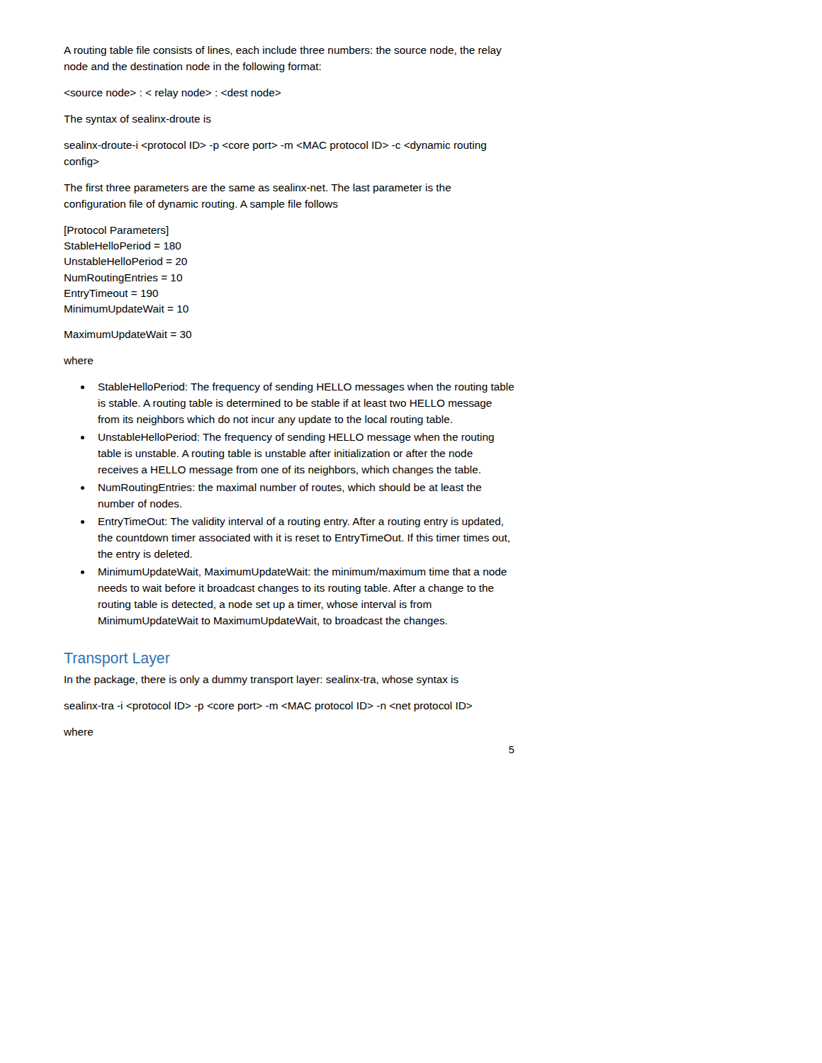A routing table file consists of lines, each include three numbers: the source node, the relay node and the destination node in the following format:
<source node> : < relay node> : <dest node>
The syntax of sealinx-droute is
sealinx-droute-i <protocol ID> -p <core port> -m <MAC protocol ID> -c <dynamic routing config>
The first three parameters are the same as sealinx-net. The last parameter is the configuration file of dynamic routing. A sample file follows
[Protocol Parameters]
StableHelloPeriod = 180
UnstableHelloPeriod = 20
NumRoutingEntries = 10
EntryTimeout = 190
MinimumUpdateWait = 10
MaximumUpdateWait = 30
where
StableHelloPeriod: The frequency of sending HELLO messages when the routing table is stable. A routing table is determined to be stable if at least two HELLO message from its neighbors which do not incur any update to the local routing table.
UnstableHelloPeriod: The frequency of sending HELLO message when the routing table is unstable. A routing table is unstable after initialization or after the node receives a HELLO message from one of its neighbors, which changes the table.
NumRoutingEntries: the maximal number of routes, which should be at least the number of nodes.
EntryTimeOut: The validity interval of a routing entry. After a routing entry is updated, the countdown timer associated with it is reset to EntryTimeOut. If this timer times out, the entry is deleted.
MinimumUpdateWait, MaximumUpdateWait: the minimum/maximum time that a node needs to wait before it broadcast changes to its routing table. After a change to the routing table is detected, a node set up a timer, whose interval is from MinimumUpdateWait to MaximumUpdateWait, to broadcast the changes.
Transport Layer
In the package, there is only a dummy transport layer: sealinx-tra, whose syntax is
sealinx-tra -i <protocol ID> -p <core port> -m <MAC protocol ID> -n <net protocol ID>
where
5